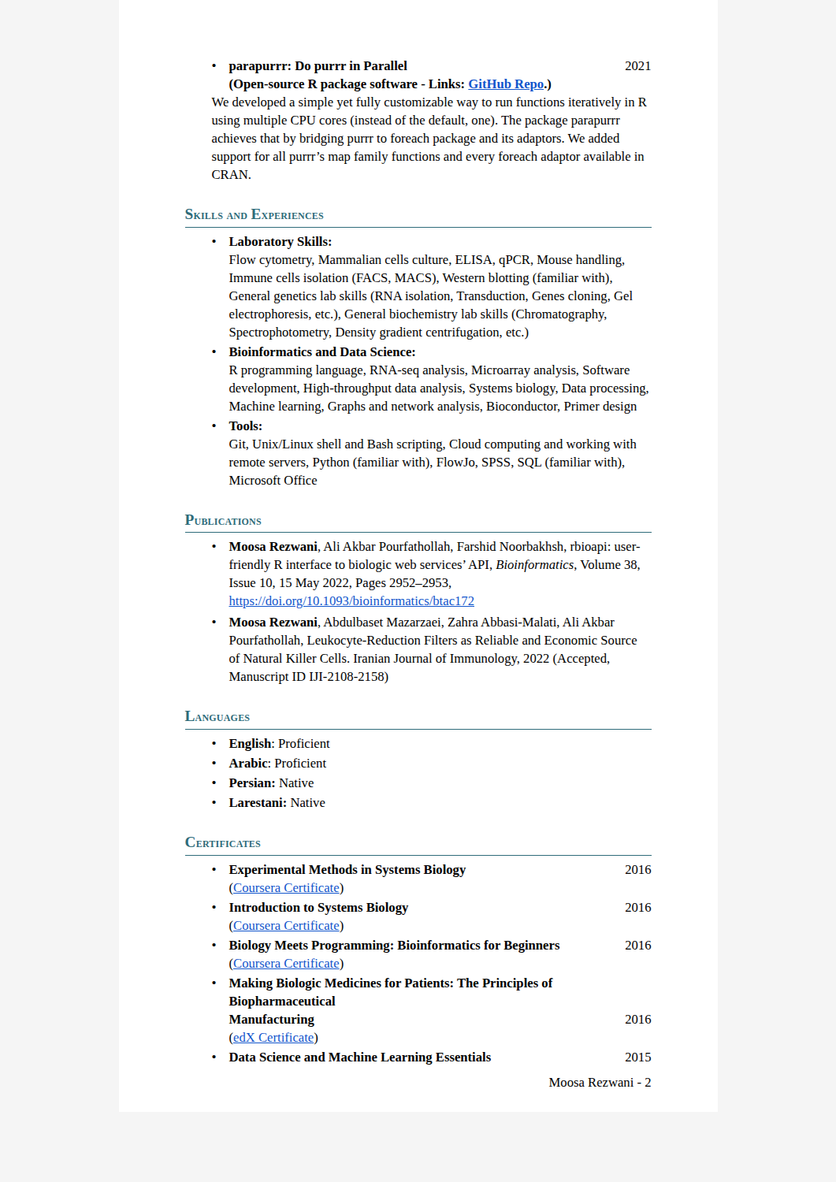parapurrr: Do purrr in Parallel
(Open-source R package software - Links: GitHub Repo.)
2021
We developed a simple yet fully customizable way to run functions iteratively in R using multiple CPU cores (instead of the default, one). The package parapurrr achieves that by bridging purrr to foreach package and its adaptors. We added support for all purrr’s map family functions and every foreach adaptor available in CRAN.
Skills and Experiences
Laboratory Skills:
Flow cytometry, Mammalian cells culture, ELISA, qPCR, Mouse handling, Immune cells isolation (FACS, MACS), Western blotting (familiar with), General genetics lab skills (RNA isolation, Transduction, Genes cloning, Gel electrophoresis, etc.), General biochemistry lab skills (Chromatography, Spectrophotometry, Density gradient centrifugation, etc.)
Bioinformatics and Data Science:
R programming language, RNA-seq analysis, Microarray analysis, Software development, High-throughput data analysis, Systems biology, Data processing, Machine learning, Graphs and network analysis, Bioconductor, Primer design
Tools:
Git, Unix/Linux shell and Bash scripting, Cloud computing and working with remote servers, Python (familiar with), FlowJo, SPSS, SQL (familiar with), Microsoft Office
Publications
Moosa Rezwani, Ali Akbar Pourfathollah, Farshid Noorbakhsh, rbioapi: user-friendly R interface to biologic web services’ API, Bioinformatics, Volume 38, Issue 10, 15 May 2022, Pages 2952–2953, https://doi.org/10.1093/bioinformatics/btac172
Moosa Rezwani, Abdulbaset Mazarzaei, Zahra Abbasi-Malati, Ali Akbar Pourfathollah, Leukocyte-Reduction Filters as Reliable and Economic Source of Natural Killer Cells. Iranian Journal of Immunology, 2022 (Accepted, Manuscript ID IJI-2108-2158)
Languages
English: Proficient
Arabic: Proficient
Persian: Native
Larestani: Native
Certificates
Experimental Methods in Systems Biology
2016
(Coursera Certificate)
Introduction to Systems Biology
2016
(Coursera Certificate)
Biology Meets Programming: Bioinformatics for Beginners
2016
(Coursera Certificate)
Making Biologic Medicines for Patients: The Principles of Biopharmaceutical
Manufacturing
2016
(edX Certificate)
Data Science and Machine Learning Essentials
2015
Moosa Rezwani - 2